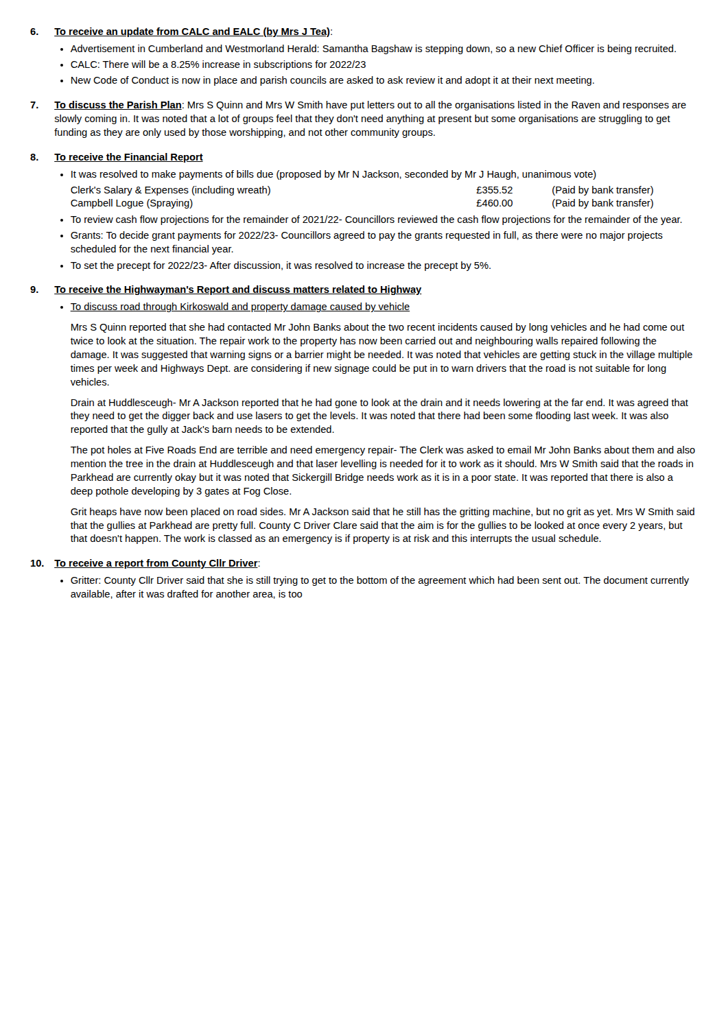6. To receive an update from CALC and EALC (by Mrs J Tea):
Advertisement in Cumberland and Westmorland Herald: Samantha Bagshaw is stepping down, so a new Chief Officer is being recruited.
CALC: There will be a 8.25% increase in subscriptions for 2022/23
New Code of Conduct is now in place and parish councils are asked to ask review it and adopt it at their next meeting.
7. To discuss the Parish Plan: Mrs S Quinn and Mrs W Smith have put letters out to all the organisations listed in the Raven and responses are slowly coming in. It was noted that a lot of groups feel that they don't need anything at present but some organisations are struggling to get funding as they are only used by those worshipping, and not other community groups.
8. To receive the Financial Report
It was resolved to make payments of bills due (proposed by Mr N Jackson, seconded by Mr J Haugh, unanimous vote)
| Clerk's Salary & Expenses (including wreath) | £355.52 | (Paid by bank transfer) |
| Campbell Logue (Spraying) | £460.00 | (Paid by bank transfer) |
To review cash flow projections for the remainder of 2021/22- Councillors reviewed the cash flow projections for the remainder of the year.
Grants: To decide grant payments for 2022/23- Councillors agreed to pay the grants requested in full, as there were no major projects scheduled for the next financial year.
To set the precept for 2022/23- After discussion, it was resolved to increase the precept by 5%.
9. To receive the Highwayman's Report and discuss matters related to Highway
To discuss road through Kirkoswald and property damage caused by vehicle
Mrs S Quinn reported that she had contacted Mr John Banks about the two recent incidents caused by long vehicles and he had come out twice to look at the situation. The repair work to the property has now been carried out and neighbouring walls repaired following the damage. It was suggested that warning signs or a barrier might be needed. It was noted that vehicles are getting stuck in the village multiple times per week and Highways Dept. are considering if new signage could be put in to warn drivers that the road is not suitable for long vehicles.
Drain at Huddlesceugh- Mr A Jackson reported that he had gone to look at the drain and it needs lowering at the far end. It was agreed that they need to get the digger back and use lasers to get the levels. It was noted that there had been some flooding last week. It was also reported that the gully at Jack's barn needs to be extended.
The pot holes at Five Roads End are terrible and need emergency repair- The Clerk was asked to email Mr John Banks about them and also mention the tree in the drain at Huddlesceugh and that laser levelling is needed for it to work as it should. Mrs W Smith said that the roads in Parkhead are currently okay but it was noted that Sickergill Bridge needs work as it is in a poor state. It was reported that there is also a deep pothole developing by 3 gates at Fog Close.
Grit heaps have now been placed on road sides. Mr A Jackson said that he still has the gritting machine, but no grit as yet. Mrs W Smith said that the gullies at Parkhead are pretty full. County C Driver Clare said that the aim is for the gullies to be looked at once every 2 years, but that doesn't happen. The work is classed as an emergency is if property is at risk and this interrupts the usual schedule.
10. To receive a report from County Cllr Driver:
Gritter: County Cllr Driver said that she is still trying to get to the bottom of the agreement which had been sent out. The document currently available, after it was drafted for another area, is too